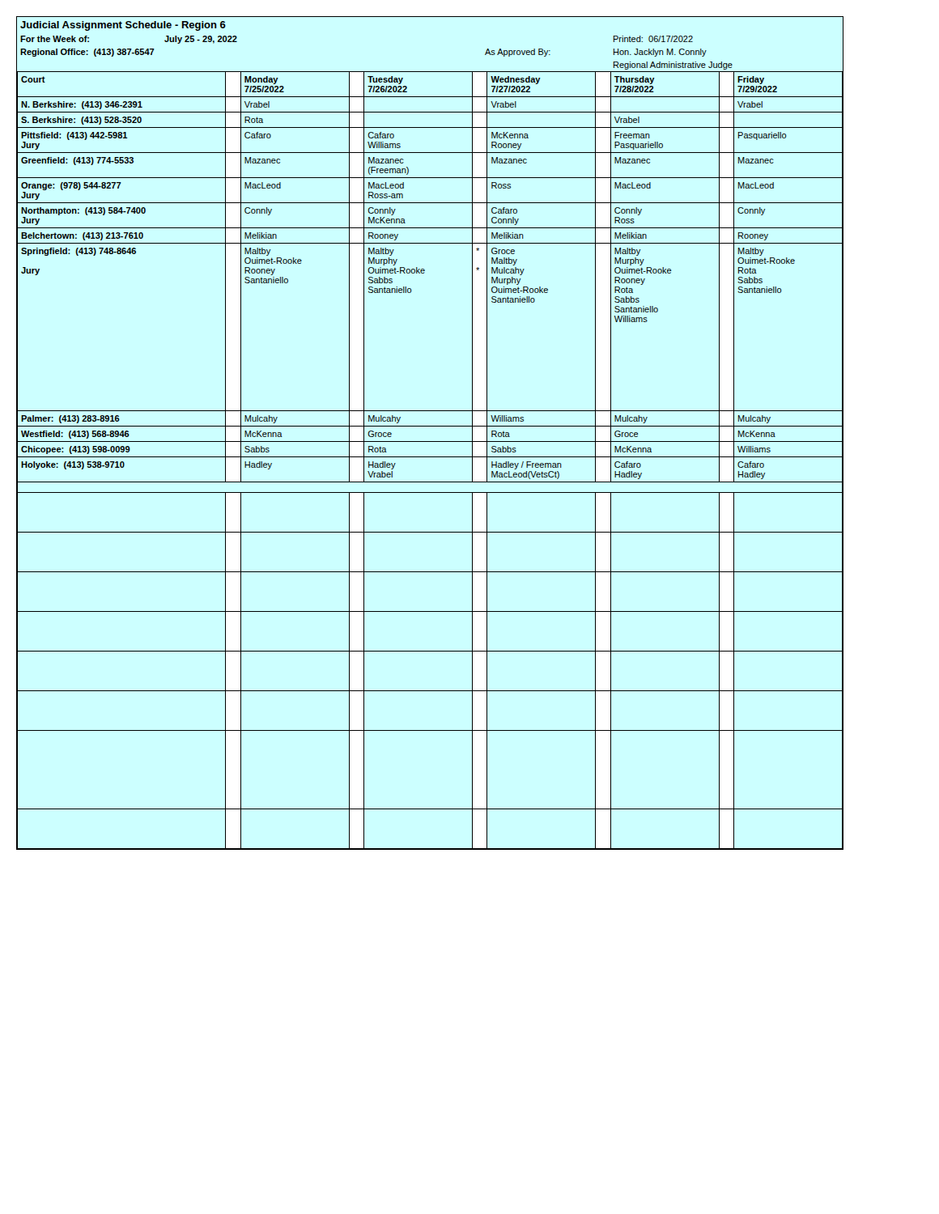| Judicial Assignment Schedule - Region 6 | |
| For the Week of: | July 25 - 29, 2022 | | | Printed: 06/17/2022 | |
| Regional Office: (413) 387-6547 | | As Approved By: | Hon. Jacklyn M. Connly | |
| | Regional Administrative Judge | |
| Court | | Monday 7/25/2022 | | Tuesday 7/26/2022 | | Wednesday 7/27/2022 | | Thursday 7/28/2022 | | Friday 7/29/2022 |
| N. Berkshire: (413) 346-2391 | | Vrabel | | | | Vrabel | | | | Vrabel |
| S. Berkshire: (413) 528-3520 | | Rota | | | | | | Vrabel | | |
| Pittsfield: (413) 442-5981 Jury | | Cafaro | | Cafaro Williams | | McKenna Rooney | | Freeman Pasquariello | | Pasquariello |
| Greenfield: (413) 774-5533 | | Mazanec | | Mazanec (Freeman) | | Mazanec | | Mazanec | | Mazanec |
| Orange: (978) 544-8277 Jury | | MacLeod | | MacLeod Ross-am | | Ross | | MacLeod | | MacLeod |
| Northampton: (413) 584-7400 Jury | | Connly | | Connly McKenna | | Cafaro Connly | | Connly Ross | | Connly |
| Belchertown: (413) 213-7610 | | Melikian | | Rooney | | Melikian | | Melikian | | Rooney |
| Springfield: (413) 748-8646 Jury | | Maltby Ouimet-Rooke Rooney Santaniello | | Maltby Murphy Ouimet-Rooke Sabbs Santaniello | * * | Groce Maltby Mulcahy Murphy Ouimet-Rooke Santaniello | | Maltby Murphy Ouimet-Rooke Rooney Rota Sabbs Santaniello Williams | | Maltby Ouimet-Rooke Rota Sabbs Santaniello |
| Palmer: (413) 283-8916 | | Mulcahy | | Mulcahy | | Williams | | Mulcahy | | Mulcahy |
| Westfield: (413) 568-8946 | | McKenna | | Groce | | Rota | | Groce | | McKenna |
| Chicopee: (413) 598-0099 | | Sabbs | | Rota | | Sabbs | | McKenna | | Williams |
| Holyoke: (413) 538-9710 | | Hadley | | Hadley Vrabel | | Hadley / Freeman MacLeod(VetsCt) | | Cafaro Hadley | | Cafaro Hadley |